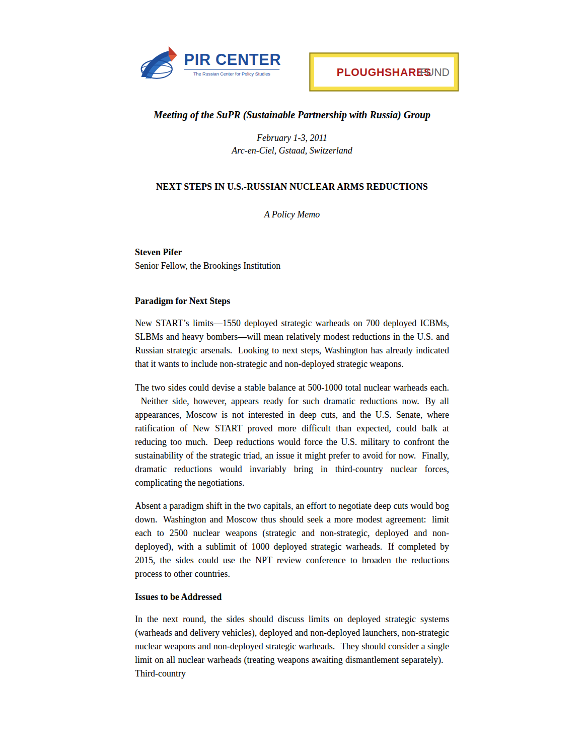PIR CENTER logo PIR CENTER The Russian Center for Policy Studies
PLOUGHSHARES FUND logo PLOUGHSHARES FUND
Meeting of the SuPR (Sustainable Partnership with Russia) Group
February 1-3, 2011
Arc-en-Ciel, Gstaad, Switzerland
NEXT STEPS IN U.S.-RUSSIAN NUCLEAR ARMS REDUCTIONS
A Policy Memo
Steven Pifer Senior Fellow, the Brookings Institution
Paradigm for Next Steps
New START’s limits—1550 deployed strategic warheads on 700 deployed ICBMs, SLBMs and heavy bombers—will mean relatively modest reductions in the U.S. and Russian strategic arsenals. Looking to next steps, Washington has already indicated that it wants to include non-strategic and non-deployed strategic weapons.
The two sides could devise a stable balance at 500-1000 total nuclear warheads each. Neither side, however, appears ready for such dramatic reductions now. By all appearances, Moscow is not interested in deep cuts, and the U.S. Senate, where ratification of New START proved more difficult than expected, could balk at reducing too much. Deep reductions would force the U.S. military to confront the sustainability of the strategic triad, an issue it might prefer to avoid for now. Finally, dramatic reductions would invariably bring in third-country nuclear forces, complicating the negotiations.
Absent a paradigm shift in the two capitals, an effort to negotiate deep cuts would bog down. Washington and Moscow thus should seek a more modest agreement: limit each to 2500 nuclear weapons (strategic and non-strategic, deployed and non-deployed), with a sublimit of 1000 deployed strategic warheads. If completed by 2015, the sides could use the NPT review conference to broaden the reductions process to other countries.
Issues to be Addressed
In the next round, the sides should discuss limits on deployed strategic systems (warheads and delivery vehicles), deployed and non-deployed launchers, non-strategic nuclear weapons and non-deployed strategic warheads. They should consider a single limit on all nuclear warheads (treating weapons awaiting dismantlement separately). Third-country